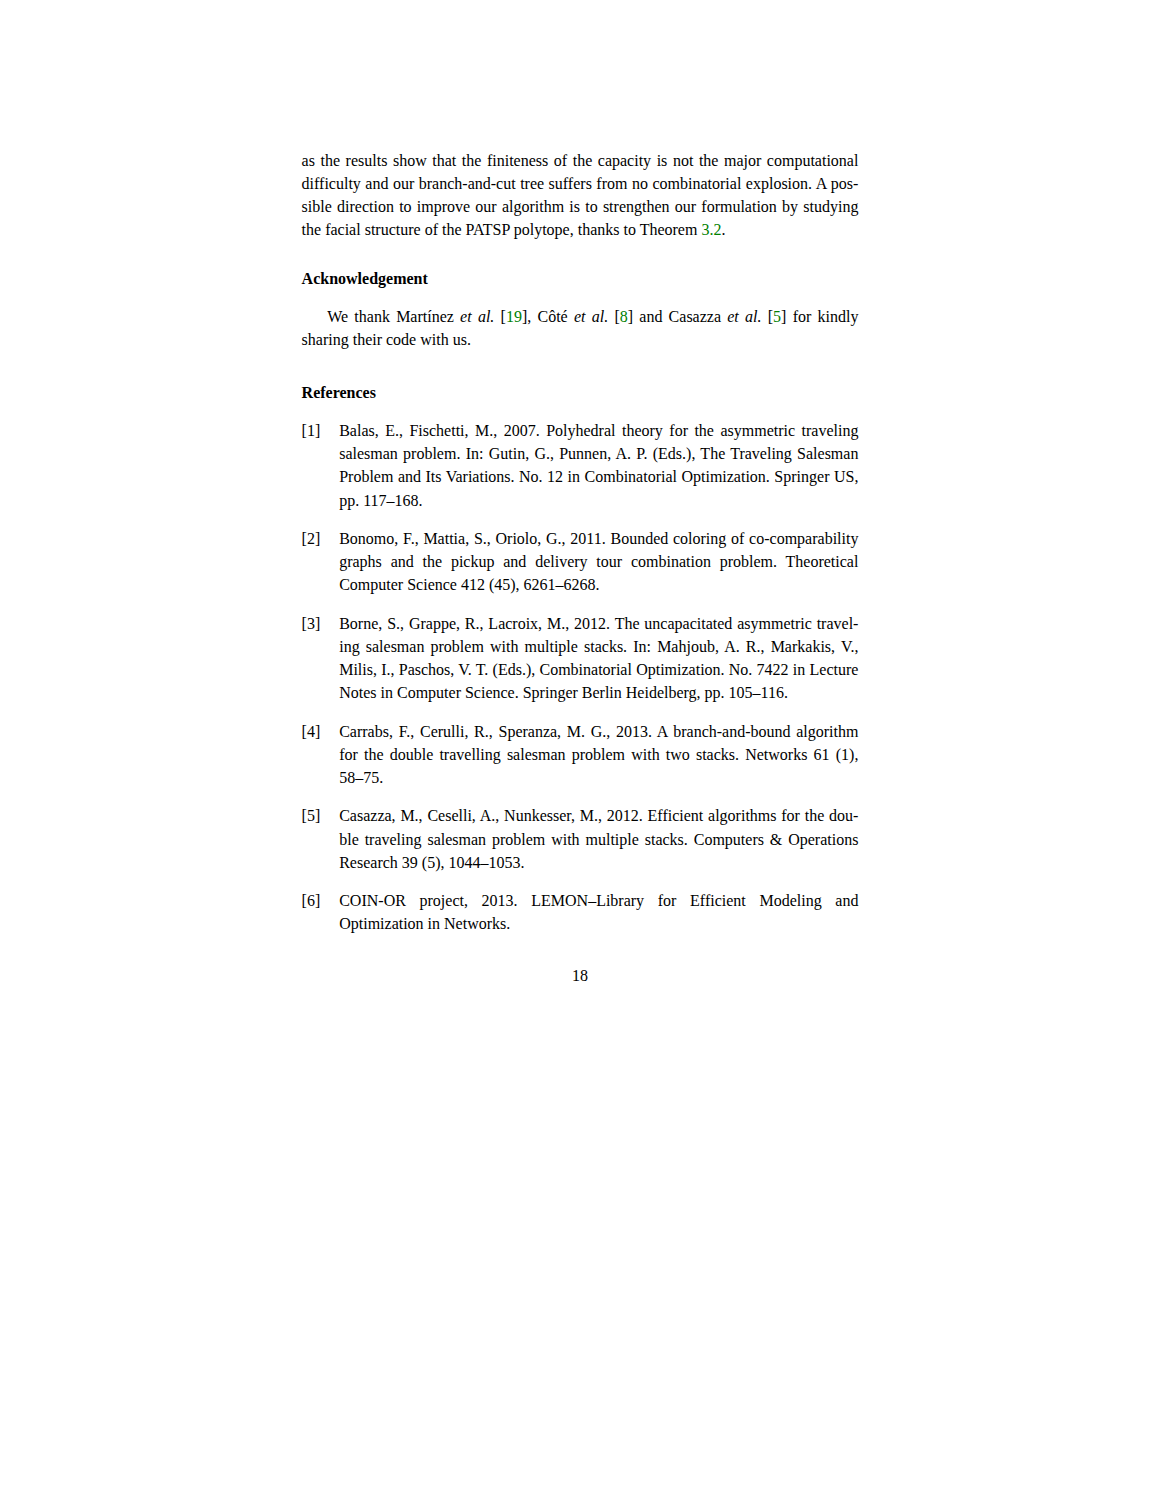as the results show that the finiteness of the capacity is not the major computational difficulty and our branch-and-cut tree suffers from no combinatorial explosion. A possible direction to improve our algorithm is to strengthen our formulation by studying the facial structure of the PATSP polytope, thanks to Theorem 3.2.
Acknowledgement
We thank Martínez et al. [19], Côté et al. [8] and Casazza et al. [5] for kindly sharing their code with us.
References
[1] Balas, E., Fischetti, M., 2007. Polyhedral theory for the asymmetric traveling salesman problem. In: Gutin, G., Punnen, A. P. (Eds.), The Traveling Salesman Problem and Its Variations. No. 12 in Combinatorial Optimization. Springer US, pp. 117–168.
[2] Bonomo, F., Mattia, S., Oriolo, G., 2011. Bounded coloring of co-comparability graphs and the pickup and delivery tour combination problem. Theoretical Computer Science 412 (45), 6261–6268.
[3] Borne, S., Grappe, R., Lacroix, M., 2012. The uncapacitated asymmetric traveling salesman problem with multiple stacks. In: Mahjoub, A. R., Markakis, V., Milis, I., Paschos, V. T. (Eds.), Combinatorial Optimization. No. 7422 in Lecture Notes in Computer Science. Springer Berlin Heidelberg, pp. 105–116.
[4] Carrabs, F., Cerulli, R., Speranza, M. G., 2013. A branch-and-bound algorithm for the double travelling salesman problem with two stacks. Networks 61 (1), 58–75.
[5] Casazza, M., Ceselli, A., Nunkesser, M., 2012. Efficient algorithms for the double traveling salesman problem with multiple stacks. Computers & Operations Research 39 (5), 1044–1053.
[6] COIN-OR project, 2013. LEMON–Library for Efficient Modeling and Optimization in Networks.
18